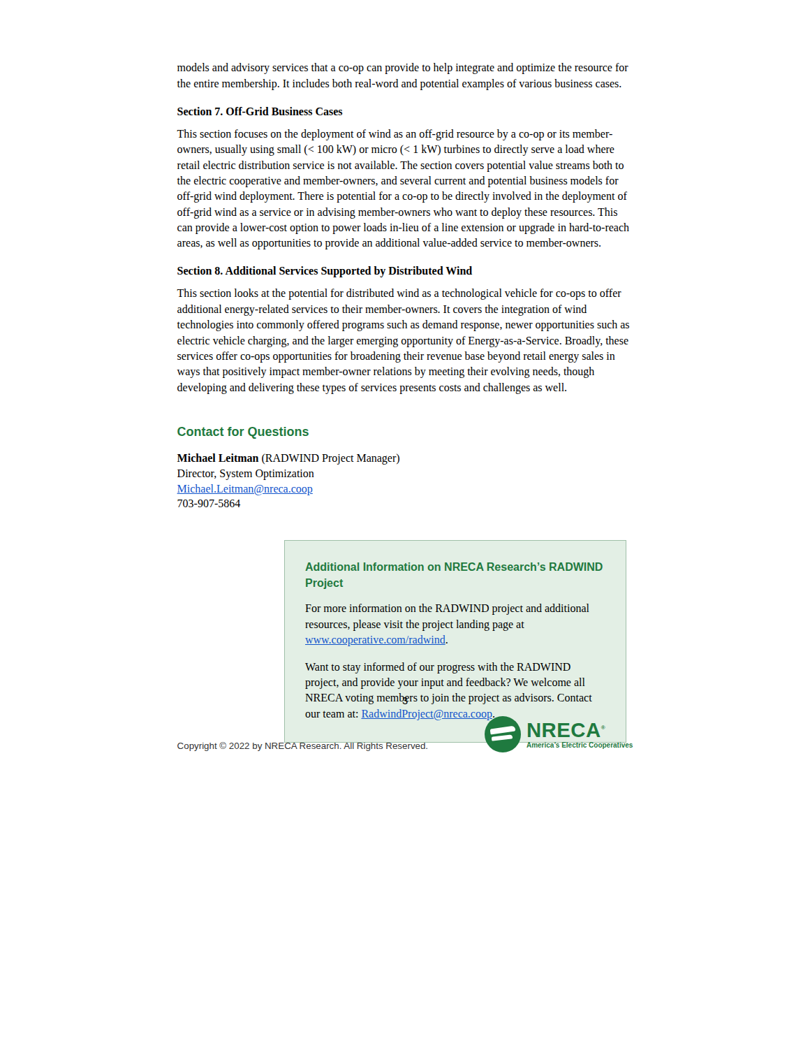models and advisory services that a co-op can provide to help integrate and optimize the resource for the entire membership. It includes both real-word and potential examples of various business cases.
Section 7. Off-Grid Business Cases
This section focuses on the deployment of wind as an off-grid resource by a co-op or its member-owners, usually using small (< 100 kW) or micro (< 1 kW) turbines to directly serve a load where retail electric distribution service is not available. The section covers potential value streams both to the electric cooperative and member-owners, and several current and potential business models for off-grid wind deployment. There is potential for a co-op to be directly involved in the deployment of off-grid wind as a service or in advising member-owners who want to deploy these resources. This can provide a lower-cost option to power loads in-lieu of a line extension or upgrade in hard-to-reach areas, as well as opportunities to provide an additional value-added service to member-owners.
Section 8. Additional Services Supported by Distributed Wind
This section looks at the potential for distributed wind as a technological vehicle for co-ops to offer additional energy-related services to their member-owners. It covers the integration of wind technologies into commonly offered programs such as demand response, newer opportunities such as electric vehicle charging, and the larger emerging opportunity of Energy-as-a-Service. Broadly, these services offer co-ops opportunities for broadening their revenue base beyond retail energy sales in ways that positively impact member-owner relations by meeting their evolving needs, though developing and delivering these types of services presents costs and challenges as well.
Contact for Questions
Michael Leitman (RADWIND Project Manager)
Director, System Optimization
Michael.Leitman@nreca.coop
703-907-5864
Additional Information on NRECA Research’s RADWIND Project
For more information on the RADWIND project and additional resources, please visit the project landing page at www.cooperative.com/radwind.
Want to stay informed of our progress with the RADWIND project, and provide your input and feedback? We welcome all NRECA voting members to join the project as advisors. Contact our team at: RadwindProject@nreca.coop.
3
Copyright © 2022 by NRECA Research. All Rights Reserved.
NRECA®
America’s Electric Cooperatives